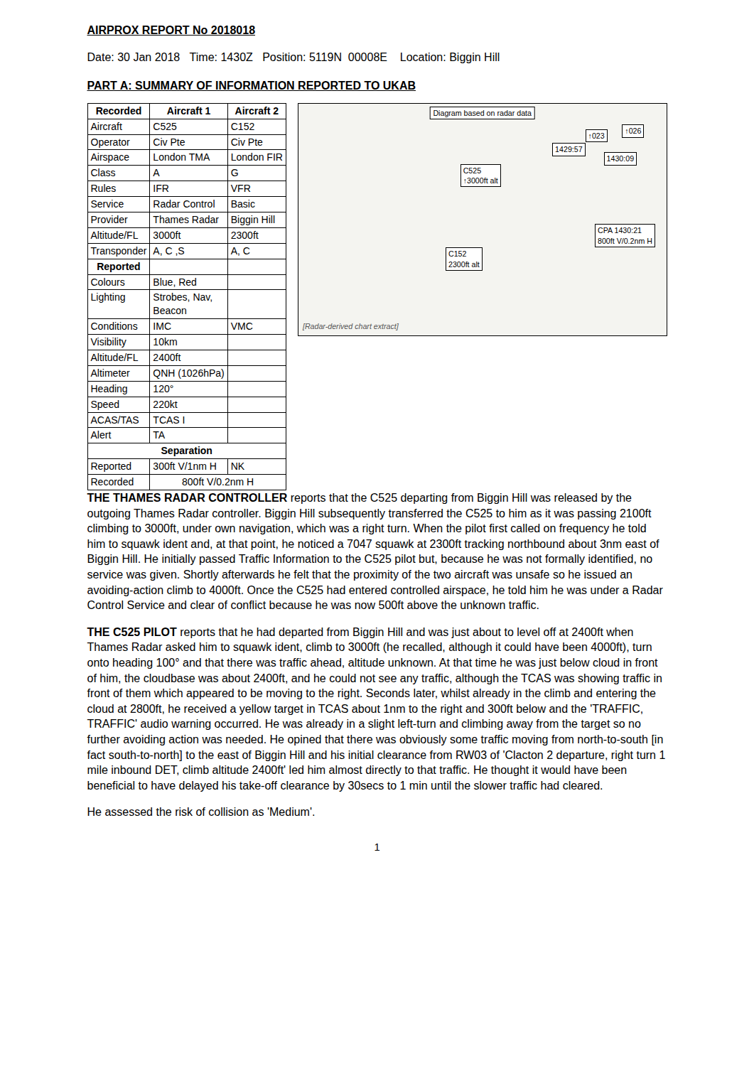AIRPROX REPORT No 2018018
Date: 30 Jan 2018 Time: 1430Z Position: 5119N 00008E Location: Biggin Hill
PART A: SUMMARY OF INFORMATION REPORTED TO UKAB
| Recorded | Aircraft 1 | Aircraft 2 |
| --- | --- | --- |
| Aircraft | C525 | C152 |
| Operator | Civ Pte | Civ Pte |
| Airspace | London TMA | London FIR |
| Class | A | G |
| Rules | IFR | VFR |
| Service | Radar Control | Basic |
| Provider | Thames Radar | Biggin Hill |
| Altitude/FL | 3000ft | 2300ft |
| Transponder | A, C ,S | A, C |
| Reported | | |
| Colours | Blue, Red | |
| Lighting | Strobes, Nav, Beacon | |
| Conditions | IMC | VMC |
| Visibility | 10km | |
| Altitude/FL | 2400ft | |
| Altimeter | QNH (1026hPa) | |
| Heading | 120° | |
| Speed | 220kt | |
| ACAS/TAS | TCAS I | |
| Alert | TA | |
| Separation |
| Reported | 300ft V/1nm H | NK |
| Recorded | 800ft V/0.2nm H |
Diagram based on radar data ↑023 ↑026 1429:57 1430:09 C525
↑3000ft alt C152
2300ft alt CPA 1430:21
800ft V/0.2nm H [Radar-derived chart extract]
THE THAMES RADAR CONTROLLER reports that the C525 departing from Biggin Hill was released by the outgoing Thames Radar controller. Biggin Hill subsequently transferred the C525 to him as it was passing 2100ft climbing to 3000ft, under own navigation, which was a right turn. When the pilot first called on frequency he told him to squawk ident and, at that point, he noticed a 7047 squawk at 2300ft tracking northbound about 3nm east of Biggin Hill. He initially passed Traffic Information to the C525 pilot but, because he was not formally identified, no service was given. Shortly afterwards he felt that the proximity of the two aircraft was unsafe so he issued an avoiding-action climb to 4000ft. Once the C525 had entered controlled airspace, he told him he was under a Radar Control Service and clear of conflict because he was now 500ft above the unknown traffic.
THE C525 PILOT reports that he had departed from Biggin Hill and was just about to level off at 2400ft when Thames Radar asked him to squawk ident, climb to 3000ft (he recalled, although it could have been 4000ft), turn onto heading 100° and that there was traffic ahead, altitude unknown. At that time he was just below cloud in front of him, the cloudbase was about 2400ft, and he could not see any traffic, although the TCAS was showing traffic in front of them which appeared to be moving to the right. Seconds later, whilst already in the climb and entering the cloud at 2800ft, he received a yellow target in TCAS about 1nm to the right and 300ft below and the 'TRAFFIC, TRAFFIC' audio warning occurred. He was already in a slight left-turn and climbing away from the target so no further avoiding action was needed. He opined that there was obviously some traffic moving from north-to-south [in fact south-to-north] to the east of Biggin Hill and his initial clearance from RW03 of 'Clacton 2 departure, right turn 1 mile inbound DET, climb altitude 2400ft' led him almost directly to that traffic. He thought it would have been beneficial to have delayed his take-off clearance by 30secs to 1 min until the slower traffic had cleared.
He assessed the risk of collision as 'Medium'.
1